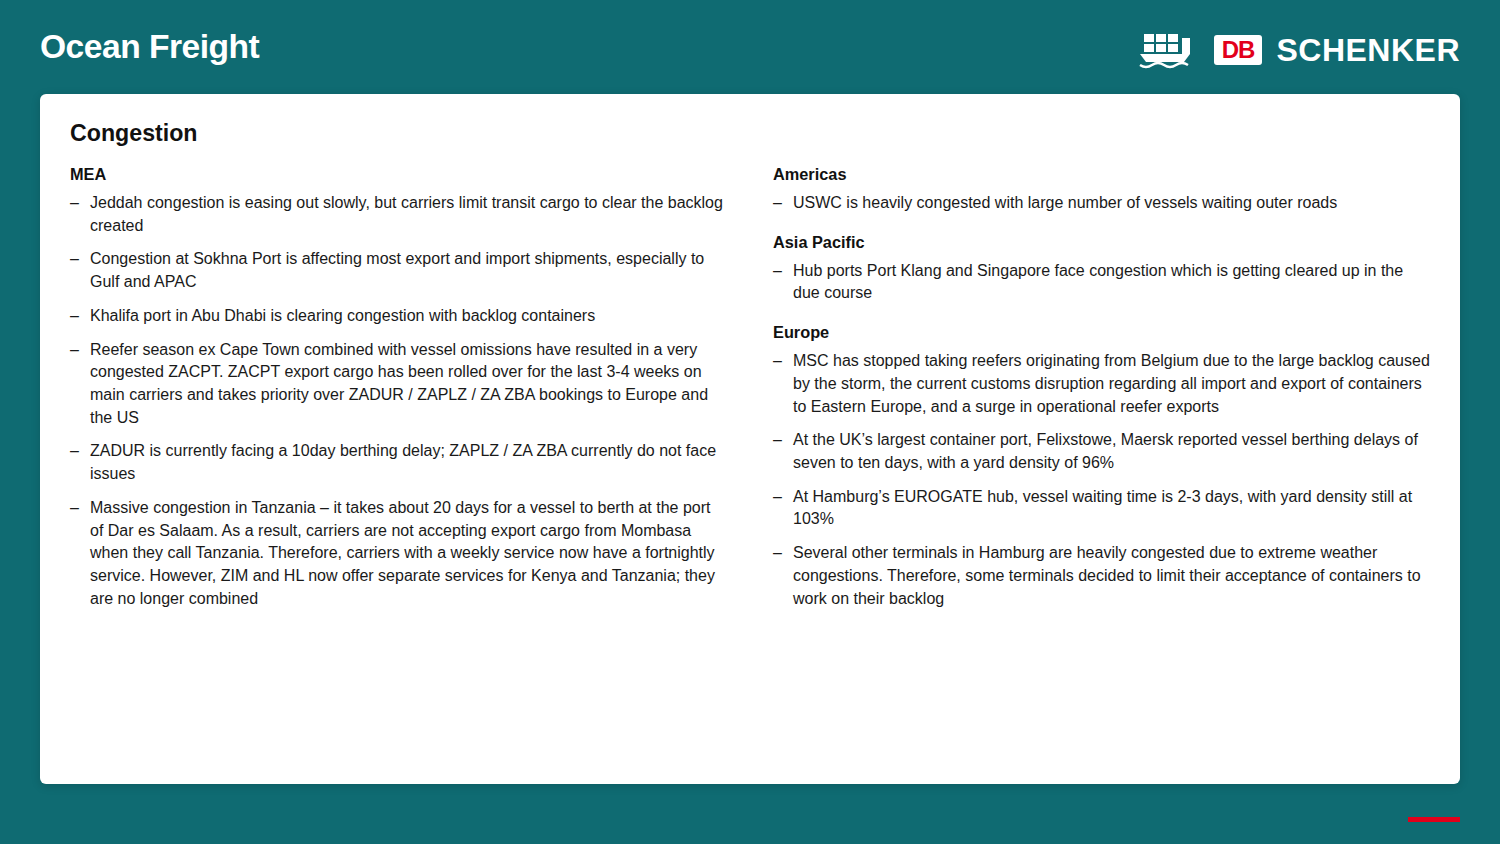Ocean Freight
DB SCHENKER
Congestion
MEA
Jeddah congestion is easing out slowly, but carriers limit transit cargo to clear the backlog created
Congestion at Sokhna Port is affecting most export and import shipments, especially to Gulf and APAC
Khalifa port in Abu Dhabi is clearing congestion with backlog containers
Reefer season ex Cape Town combined with vessel omissions have resulted in a very congested ZACPT. ZACPT export cargo has been rolled over for the last 3-4 weeks on main carriers and takes priority over ZADUR / ZAPLZ / ZA ZBA bookings to Europe and the US
ZADUR is currently facing a 10day berthing delay; ZAPLZ / ZA ZBA currently do not face issues
Massive congestion in Tanzania – it takes about 20 days for a vessel to berth at the port of Dar es Salaam. As a result, carriers are not accepting export cargo from Mombasa when they call Tanzania. Therefore, carriers with a weekly service now have a fortnightly service. However, ZIM and HL now offer separate services for Kenya and Tanzania; they are no longer combined
Americas
USWC is heavily congested with large number of vessels waiting outer roads
Asia Pacific
Hub ports Port Klang and Singapore face congestion which is getting cleared up in the due course
Europe
MSC has stopped taking reefers originating from Belgium due to the large backlog caused by the storm, the current customs disruption regarding all import and export of containers to Eastern Europe, and a surge in operational reefer exports
At the UK’s largest container port, Felixstowe, Maersk reported vessel berthing delays of seven to ten days, with a yard density of 96%
At Hamburg’s EUROGATE hub, vessel waiting time is 2-3 days, with yard density still at 103%
Several other terminals in Hamburg are heavily congested due to extreme weather congestions. Therefore, some terminals decided to limit their acceptance of containers to work on their backlog